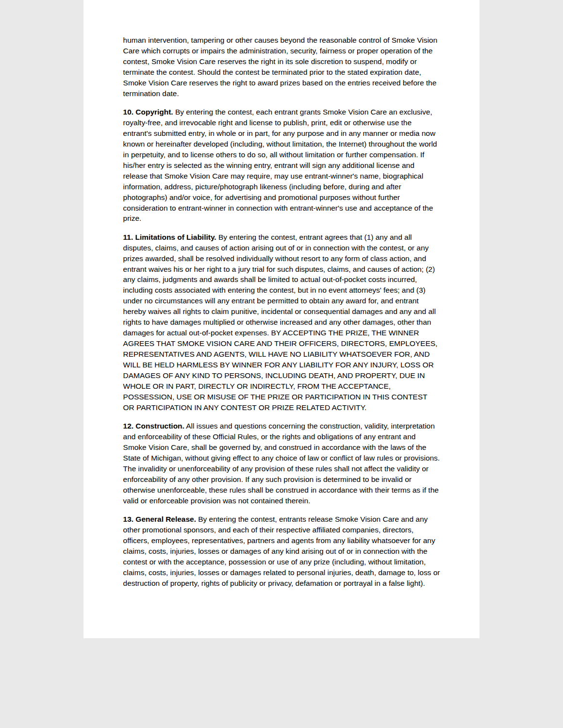human intervention, tampering or other causes beyond the reasonable control of Smoke Vision Care which corrupts or impairs the administration, security, fairness or proper operation of the contest, Smoke Vision Care reserves the right in its sole discretion to suspend, modify or terminate the contest. Should the contest be terminated prior to the stated expiration date, Smoke Vision Care reserves the right to award prizes based on the entries received before the termination date.
10. Copyright. By entering the contest, each entrant grants Smoke Vision Care an exclusive, royalty-free, and irrevocable right and license to publish, print, edit or otherwise use the entrant's submitted entry, in whole or in part, for any purpose and in any manner or media now known or hereinafter developed (including, without limitation, the Internet) throughout the world in perpetuity, and to license others to do so, all without limitation or further compensation. If his/her entry is selected as the winning entry, entrant will sign any additional license and release that Smoke Vision Care may require, may use entrant-winner's name, biographical information, address, picture/photograph likeness (including before, during and after photographs) and/or voice, for advertising and promotional purposes without further consideration to entrant-winner in connection with entrant-winner's use and acceptance of the prize.
11. Limitations of Liability. By entering the contest, entrant agrees that (1) any and all disputes, claims, and causes of action arising out of or in connection with the contest, or any prizes awarded, shall be resolved individually without resort to any form of class action, and entrant waives his or her right to a jury trial for such disputes, claims, and causes of action; (2) any claims, judgments and awards shall be limited to actual out-of-pocket costs incurred, including costs associated with entering the contest, but in no event attorneys' fees; and (3) under no circumstances will any entrant be permitted to obtain any award for, and entrant hereby waives all rights to claim punitive, incidental or consequential damages and any and all rights to have damages multiplied or otherwise increased and any other damages, other than damages for actual out-of-pocket expenses. BY ACCEPTING THE PRIZE, THE WINNER AGREES THAT SMOKE VISION CARE AND THEIR OFFICERS, DIRECTORS, EMPLOYEES, REPRESENTATIVES AND AGENTS, WILL HAVE NO LIABILITY WHATSOEVER FOR, AND WILL BE HELD HARMLESS BY WINNER FOR ANY LIABILITY FOR ANY INJURY, LOSS OR DAMAGES OF ANY KIND TO PERSONS, INCLUDING DEATH, AND PROPERTY, DUE IN WHOLE OR IN PART, DIRECTLY OR INDIRECTLY, FROM THE ACCEPTANCE, POSSESSION, USE OR MISUSE OF THE PRIZE OR PARTICIPATION IN THIS CONTEST OR PARTICIPATION IN ANY CONTEST OR PRIZE RELATED ACTIVITY.
12. Construction. All issues and questions concerning the construction, validity, interpretation and enforceability of these Official Rules, or the rights and obligations of any entrant and Smoke Vision Care, shall be governed by, and construed in accordance with the laws of the State of Michigan, without giving effect to any choice of law or conflict of law rules or provisions. The invalidity or unenforceability of any provision of these rules shall not affect the validity or enforceability of any other provision. If any such provision is determined to be invalid or otherwise unenforceable, these rules shall be construed in accordance with their terms as if the valid or enforceable provision was not contained therein.
13. General Release. By entering the contest, entrants release Smoke Vision Care and any other promotional sponsors, and each of their respective affiliated companies, directors, officers, employees, representatives, partners and agents from any liability whatsoever for any claims, costs, injuries, losses or damages of any kind arising out of or in connection with the contest or with the acceptance, possession or use of any prize (including, without limitation, claims, costs, injuries, losses or damages related to personal injuries, death, damage to, loss or destruction of property, rights of publicity or privacy, defamation or portrayal in a false light).